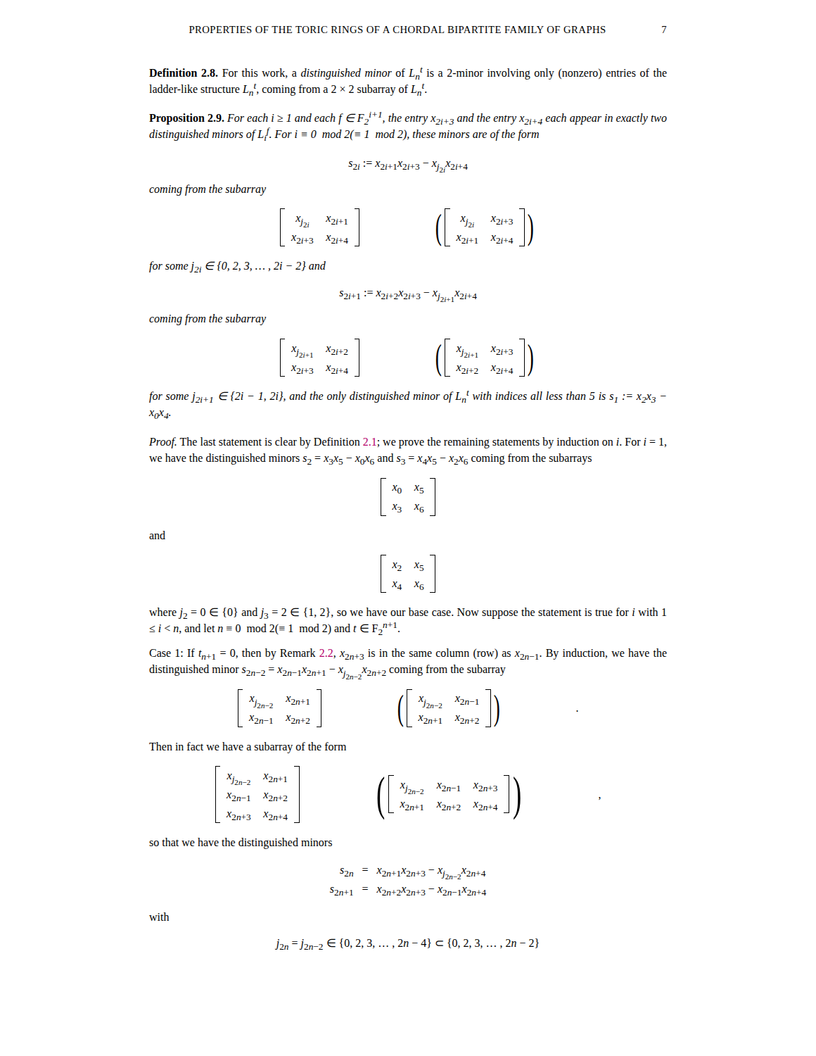PROPERTIES OF THE TORIC RINGS OF A CHORDAL BIPARTITE FAMILY OF GRAPHS 7
Definition 2.8. For this work, a distinguished minor of Lnt is a 2-minor involving only (nonzero) entries of the ladder-like structure Lnt, coming from a 2 × 2 subarray of Lnt.
Proposition 2.9. For each i ≥ 1 and each f ∈ F2i+1, the entry x2i+3 and the entry x2i+4 each appear in exactly two distinguished minors of Lif. For i ≡ 0 mod 2(≡ 1 mod 2), these minors are of the form
s2i := x2i+1x2i+3 − xj2ix2i+4
coming from the subarray
| x j 2 i | x 2 i +1 |
| x 2 i +3 | x 2 i +4 |
(
| x j 2 i | x 2 i +3 |
| x 2 i +1 | x 2 i +4 |
)
for some j2i ∈ {0, 2, 3, … , 2i − 2} and
s2i+1 := x2i+2x2i+3 − xj2i+1x2i+4
coming from the subarray
| x j 2 i +1 | x 2 i +2 |
| x 2 i +3 | x 2 i +4 |
(
| x j 2 i +1 | x 2 i +3 |
| x 2 i +2 | x 2 i +4 |
)
for some j2i+1 ∈ {2i − 1, 2i}, and the only distinguished minor of Lnt with indices all less than 5 is s1 := x2x3 − x0x4.
Proof. The last statement is clear by Definition 2.1; we prove the remaining statements by induction on i. For i = 1, we have the distinguished minors s2 = x3x5 − x0x6 and s3 = x4x5 − x2x6 coming from the subarrays
| x 0 | x 5 |
| x 3 | x 6 |
and
| x 2 | x 5 |
| x 4 | x 6 |
where j2 = 0 ∈ {0} and j3 = 2 ∈ {1, 2}, so we have our base case. Now suppose the statement is true for i with 1 ≤ i < n, and let n ≡ 0 mod 2(≡ 1 mod 2) and t ∈ F2n+1.
Case 1: If tn+1 = 0, then by Remark 2.2, x2n+3 is in the same column (row) as x2n−1. By induction, we have the distinguished minor s2n−2 = x2n−1x2n+1 − xj2n−2x2n+2 coming from the subarray
| x j 2 n −2 | x 2 n +1 |
| x 2 n −1 | x 2 n +2 |
(
| x j 2 n −2 | x 2 n −1 |
| x 2 n +1 | x 2 n +2 |
) .
Then in fact we have a subarray of the form
| x j 2 n −2 | x 2 n +1 |
| x 2 n −1 | x 2 n +2 |
| x 2 n +3 | x 2 n +4 |
(
| x j 2 n −2 | x 2 n −1 | x 2 n +3 |
| x 2 n +1 | x 2 n +2 | x 2 n +4 |
) ,
so that we have the distinguished minors
| s 2 n | = | x 2 n +1 x 2 n +3 − x j 2 n −2 x 2 n +4 |
| s 2 n +1 | = | x 2 n +2 x 2 n +3 − x 2 n −1 x 2 n +4 |
with
j2n = j2n−2 ∈ {0, 2, 3, … , 2n − 4} ⊂ {0, 2, 3, … , 2n − 2}